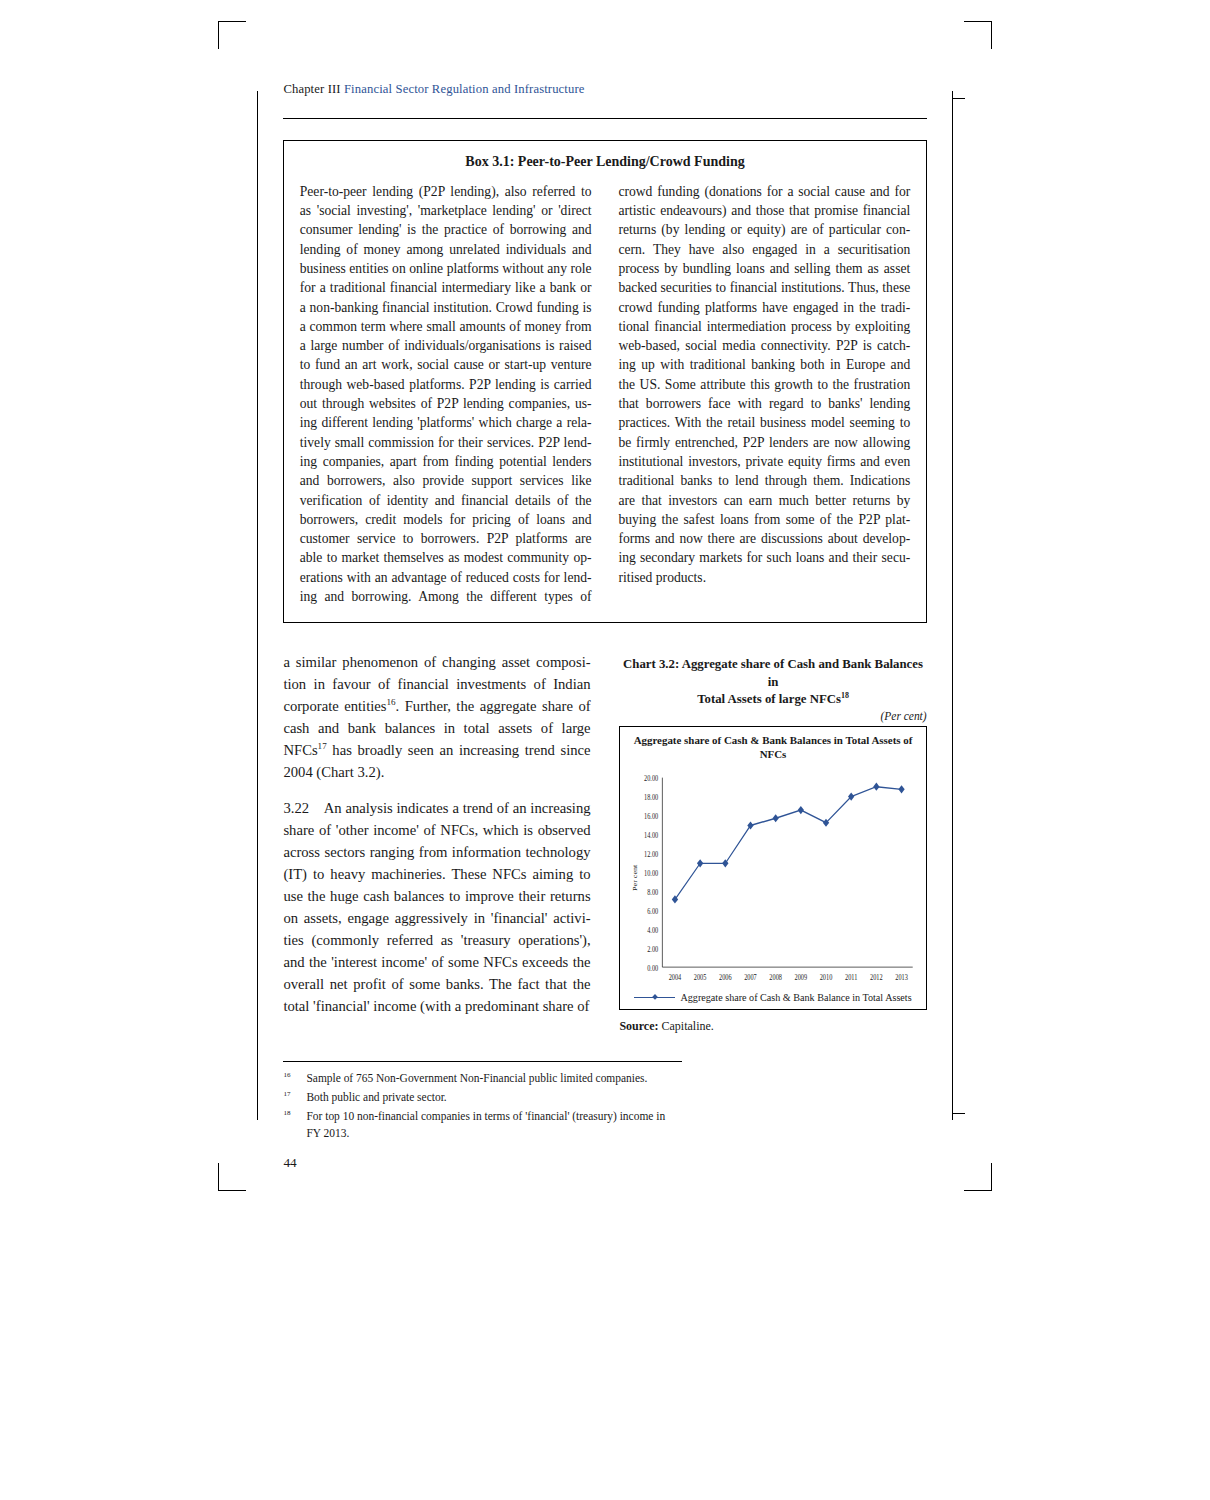Chapter III Financial Sector Regulation and Infrastructure
Box 3.1: Peer-to-Peer Lending/Crowd Funding
Peer-to-peer lending (P2P lending), also referred to as 'social investing', 'marketplace lending' or 'direct consumer lending' is the practice of borrowing and lending of money among unrelated individuals and business entities on online platforms without any role for a traditional financial intermediary like a bank or a non-banking financial institution. Crowd funding is a common term where small amounts of money from a large number of individuals/organisations is raised to fund an art work, social cause or start-up venture through web-based platforms. P2P lending is carried out through websites of P2P lending companies, using different lending 'platforms' which charge a relatively small commission for their services. P2P lending companies, apart from finding potential lenders and borrowers, also provide support services like verification of identity and financial details of the borrowers, credit models for pricing of loans and customer service to borrowers. P2P platforms are able to market themselves as modest community operations with an advantage of reduced costs for lending and borrowing. Among the different types of crowd funding (donations for a social cause and for artistic endeavours) and those that promise financial returns (by lending or equity) are of particular concern. They have also engaged in a securitisation process by bundling loans and selling them as asset backed securities to financial institutions. Thus, these crowd funding platforms have engaged in the traditional financial intermediation process by exploiting web-based, social media connectivity. P2P is catching up with traditional banking both in Europe and the US. Some attribute this growth to the frustration that borrowers face with regard to banks' lending practices. With the retail business model seeming to be firmly entrenched, P2P lenders are now allowing institutional investors, private equity firms and even traditional banks to lend through them. Indications are that investors can earn much better returns by buying the safest loans from some of the P2P platforms and now there are discussions about developing secondary markets for such loans and their securitised products.
a similar phenomenon of changing asset composition in favour of financial investments of Indian corporate entities16. Further, the aggregate share of cash and bank balances in total assets of large NFCs17 has broadly seen an increasing trend since 2004 (Chart 3.2).
3.22 An analysis indicates a trend of an increasing share of 'other income' of NFCs, which is observed across sectors ranging from information technology (IT) to heavy machineries. These NFCs aiming to use the huge cash balances to improve their returns on assets, engage aggressively in 'financial' activities (commonly referred as 'treasury operations'), and the 'interest income' of some NFCs exceeds the overall net profit of some banks. The fact that the total 'financial' income (with a predominant share of
Chart 3.2: Aggregate share of Cash and Bank Balances in
Total Assets of large NFCs18
(Per cent)
Aggregate share of Cash & Bank Balances in Total Assets of NFCs
20.00 18.00 16.00 14.00 12.00 10.00 8.00 6.00 4.00 2.00 0.00 Per cent 2004 2005 2006 2007 2008 2009 2010 2011 2012 2013
Aggregate share of Cash & Bank Balance in Total Assets
Source: Capitaline.
16 Sample of 765 Non-Government Non-Financial public limited companies.
17 Both public and private sector.
18 For top 10 non-financial companies in terms of 'financial' (treasury) income in FY 2013.
44